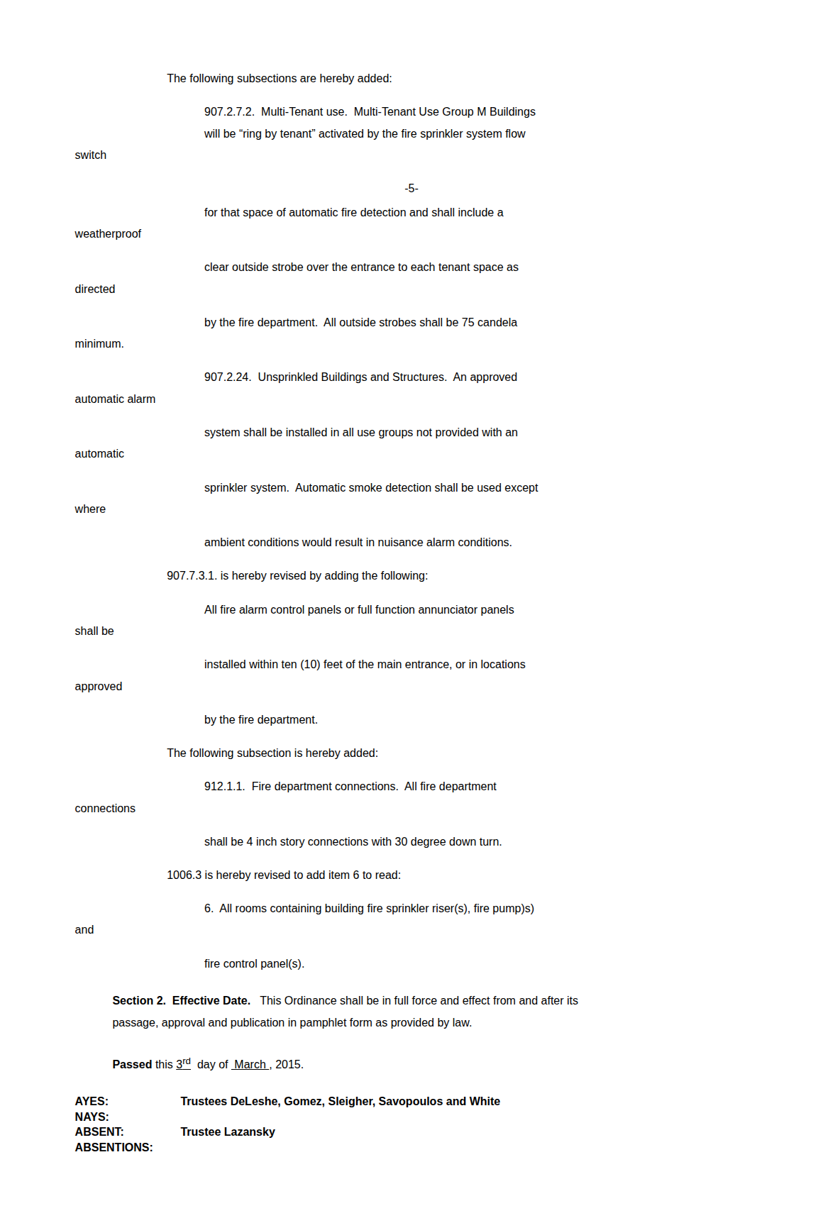The following subsections are hereby added:
907.2.7.2. Multi-Tenant use. Multi-Tenant Use Group M Buildings
will be “ring by tenant” activated by the fire sprinkler system flow
switch
-5-
for that space of automatic fire detection and shall include a
weatherproof
clear outside strobe over the entrance to each tenant space as
directed
by the fire department. All outside strobes shall be 75 candela
minimum.
907.2.24. Unsprinkled Buildings and Structures. An approved
automatic alarm
system shall be installed in all use groups not provided with an
automatic
sprinkler system. Automatic smoke detection shall be used except
where
ambient conditions would result in nuisance alarm conditions.
907.7.3.1. is hereby revised by adding the following:
All fire alarm control panels or full function annunciator panels
shall be
installed within ten (10) feet of the main entrance, or in locations
approved
by the fire department.
The following subsection is hereby added:
912.1.1. Fire department connections. All fire department
connections
shall be 4 inch story connections with 30 degree down turn.
1006.3 is hereby revised to add item 6 to read:
6. All rooms containing building fire sprinkler riser(s), fire pump)s)
and
fire control panel(s).
Section 2. Effective Date. This Ordinance shall be in full force and effect from and after its
passage, approval and publication in pamphlet form as provided by law.
Passed this 3rd day of March , 2015.
AYES: Trustees DeLeshe, Gomez, Sleigher, Savopoulos and White
NAYS:
ABSENT: Trustee Lazansky
ABSENTIONS: